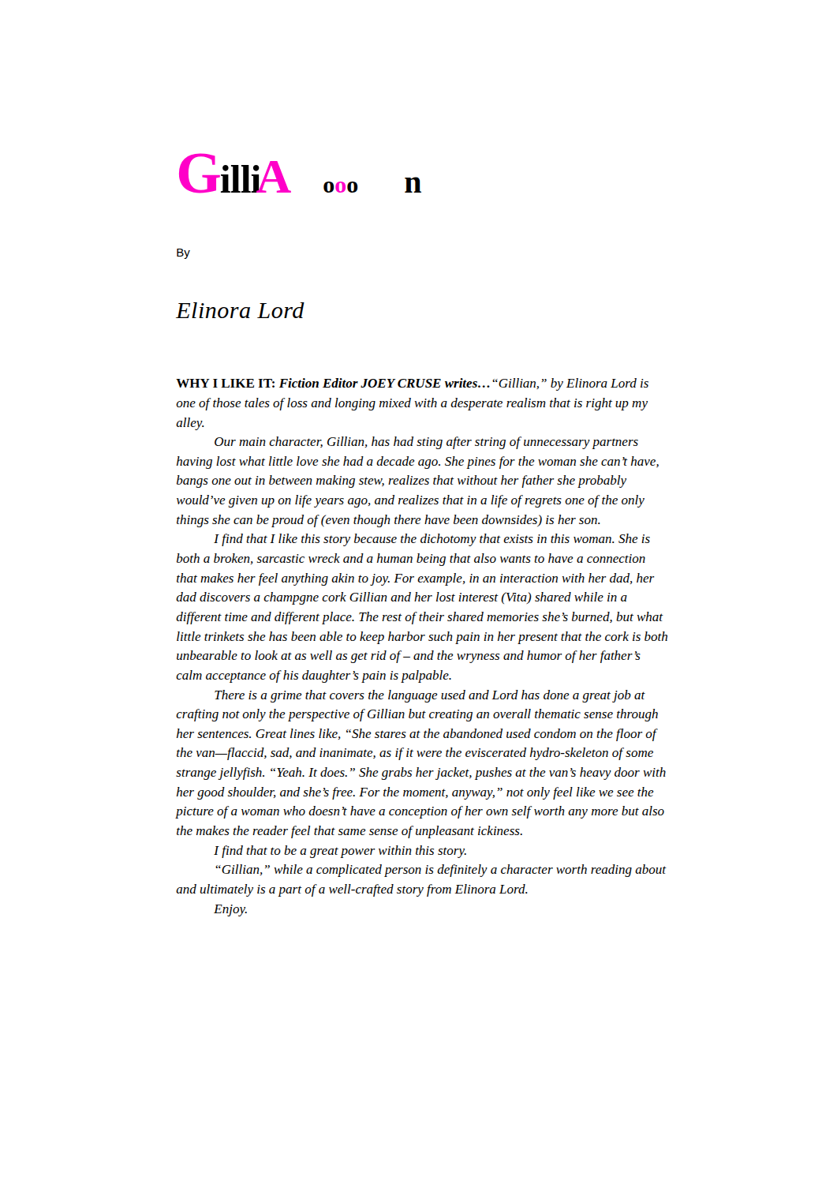Gilli A ooo n
By
Elinora Lord
WHY I LIKE IT: Fiction Editor JOEY CRUSE writes…“Gillian,” by Elinora Lord is one of those tales of loss and longing mixed with a desperate realism that is right up my alley.
Our main character, Gillian, has had sting after string of unnecessary partners having lost what little love she had a decade ago. She pines for the woman she can’t have, bangs one out in between making stew, realizes that without her father she probably would’ve given up on life years ago, and realizes that in a life of regrets one of the only things she can be proud of (even though there have been downsides) is her son.
I find that I like this story because the dichotomy that exists in this woman. She is both a broken, sarcastic wreck and a human being that also wants to have a connection that makes her feel anything akin to joy. For example, in an interaction with her dad, her dad discovers a champgne cork Gillian and her lost interest (Vita) shared while in a different time and different place. The rest of their shared memories she’s burned, but what little trinkets she has been able to keep harbor such pain in her present that the cork is both unbearable to look at as well as get rid of – and the wryness and humor of her father’s calm acceptance of his daughter’s pain is palpable.
There is a grime that covers the language used and Lord has done a great job at crafting not only the perspective of Gillian but creating an overall thematic sense through her sentences. Great lines like, “She stares at the abandoned used condom on the floor of the van—flaccid, sad, and inanimate, as if it were the eviscerated hydro-skeleton of some strange jellyfish. “Yeah. It does.” She grabs her jacket, pushes at the van’s heavy door with her good shoulder, and she’s free. For the moment, anyway,” not only feel like we see the picture of a woman who doesn’t have a conception of her own self worth any more but also the makes the reader feel that same sense of unpleasant ickiness.
I find that to be a great power within this story.
“Gillian,” while a complicated person is definitely a character worth reading about and ultimately is a part of a well-crafted story from Elinora Lord.
Enjoy.